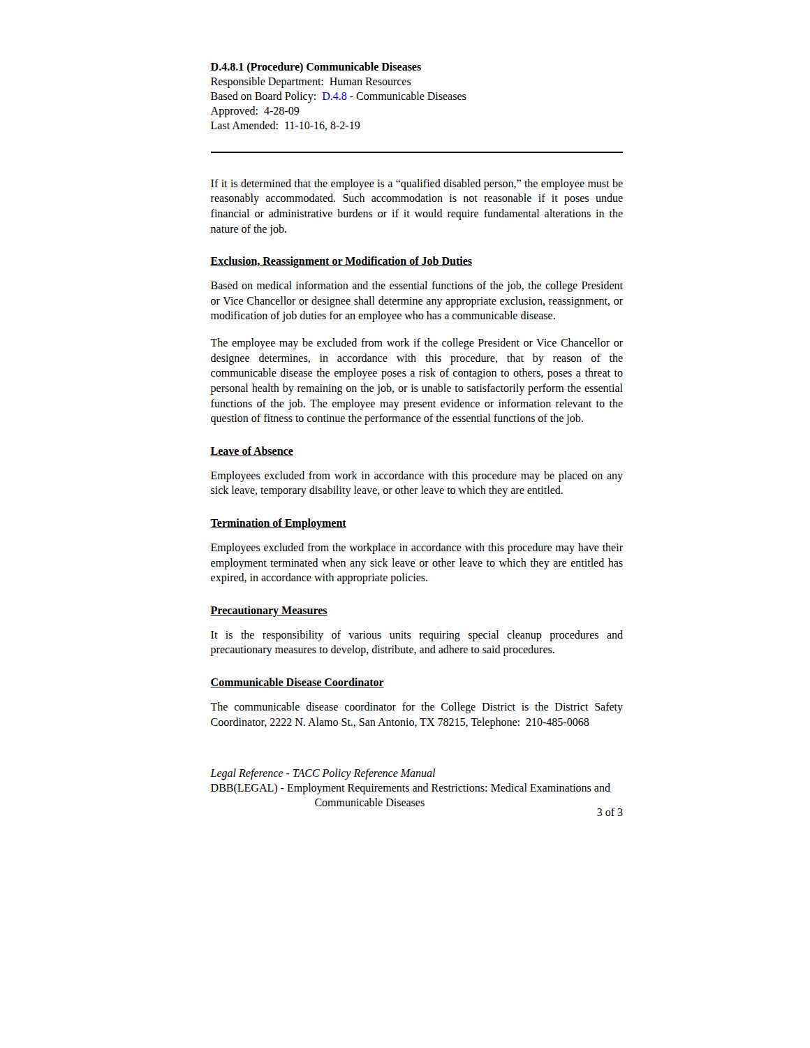D.4.8.1 (Procedure) Communicable Diseases
Responsible Department: Human Resources
Based on Board Policy: D.4.8 - Communicable Diseases
Approved: 4-28-09
Last Amended: 11-10-16, 8-2-19
If it is determined that the employee is a “qualified disabled person,” the employee must be reasonably accommodated. Such accommodation is not reasonable if it poses undue financial or administrative burdens or if it would require fundamental alterations in the nature of the job.
Exclusion, Reassignment or Modification of Job Duties
Based on medical information and the essential functions of the job, the college President or Vice Chancellor or designee shall determine any appropriate exclusion, reassignment, or modification of job duties for an employee who has a communicable disease.
The employee may be excluded from work if the college President or Vice Chancellor or designee determines, in accordance with this procedure, that by reason of the communicable disease the employee poses a risk of contagion to others, poses a threat to personal health by remaining on the job, or is unable to satisfactorily perform the essential functions of the job. The employee may present evidence or information relevant to the question of fitness to continue the performance of the essential functions of the job.
Leave of Absence
Employees excluded from work in accordance with this procedure may be placed on any sick leave, temporary disability leave, or other leave to which they are entitled.
Termination of Employment
Employees excluded from the workplace in accordance with this procedure may have their employment terminated when any sick leave or other leave to which they are entitled has expired, in accordance with appropriate policies.
Precautionary Measures
It is the responsibility of various units requiring special cleanup procedures and precautionary measures to develop, distribute, and adhere to said procedures.
Communicable Disease Coordinator
The communicable disease coordinator for the College District is the District Safety Coordinator, 2222 N. Alamo St., San Antonio, TX 78215, Telephone: 210-485-0068
Legal Reference - TACC Policy Reference Manual
DBB(LEGAL) - Employment Requirements and Restrictions: Medical Examinations and
Communicable Diseases
3 of 3